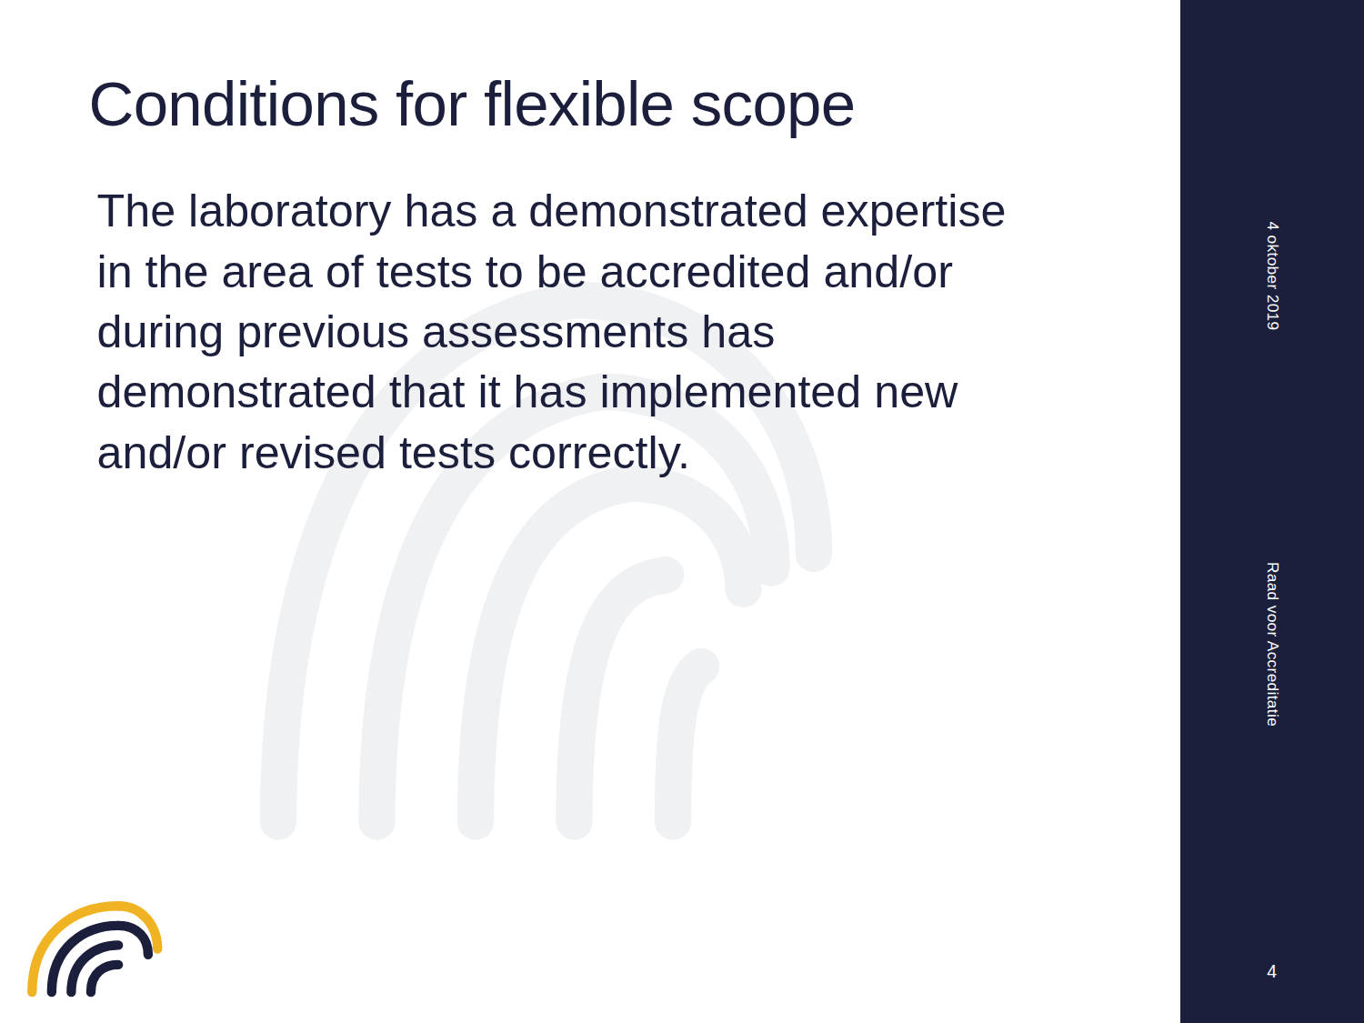4 oktober 2019
Raad voor Accreditatie
4
Conditions for flexible scope
The laboratory has a demonstrated expertise in the area of tests to be accredited and/or during previous assessments has demonstrated that it has implemented new and/or revised tests correctly.